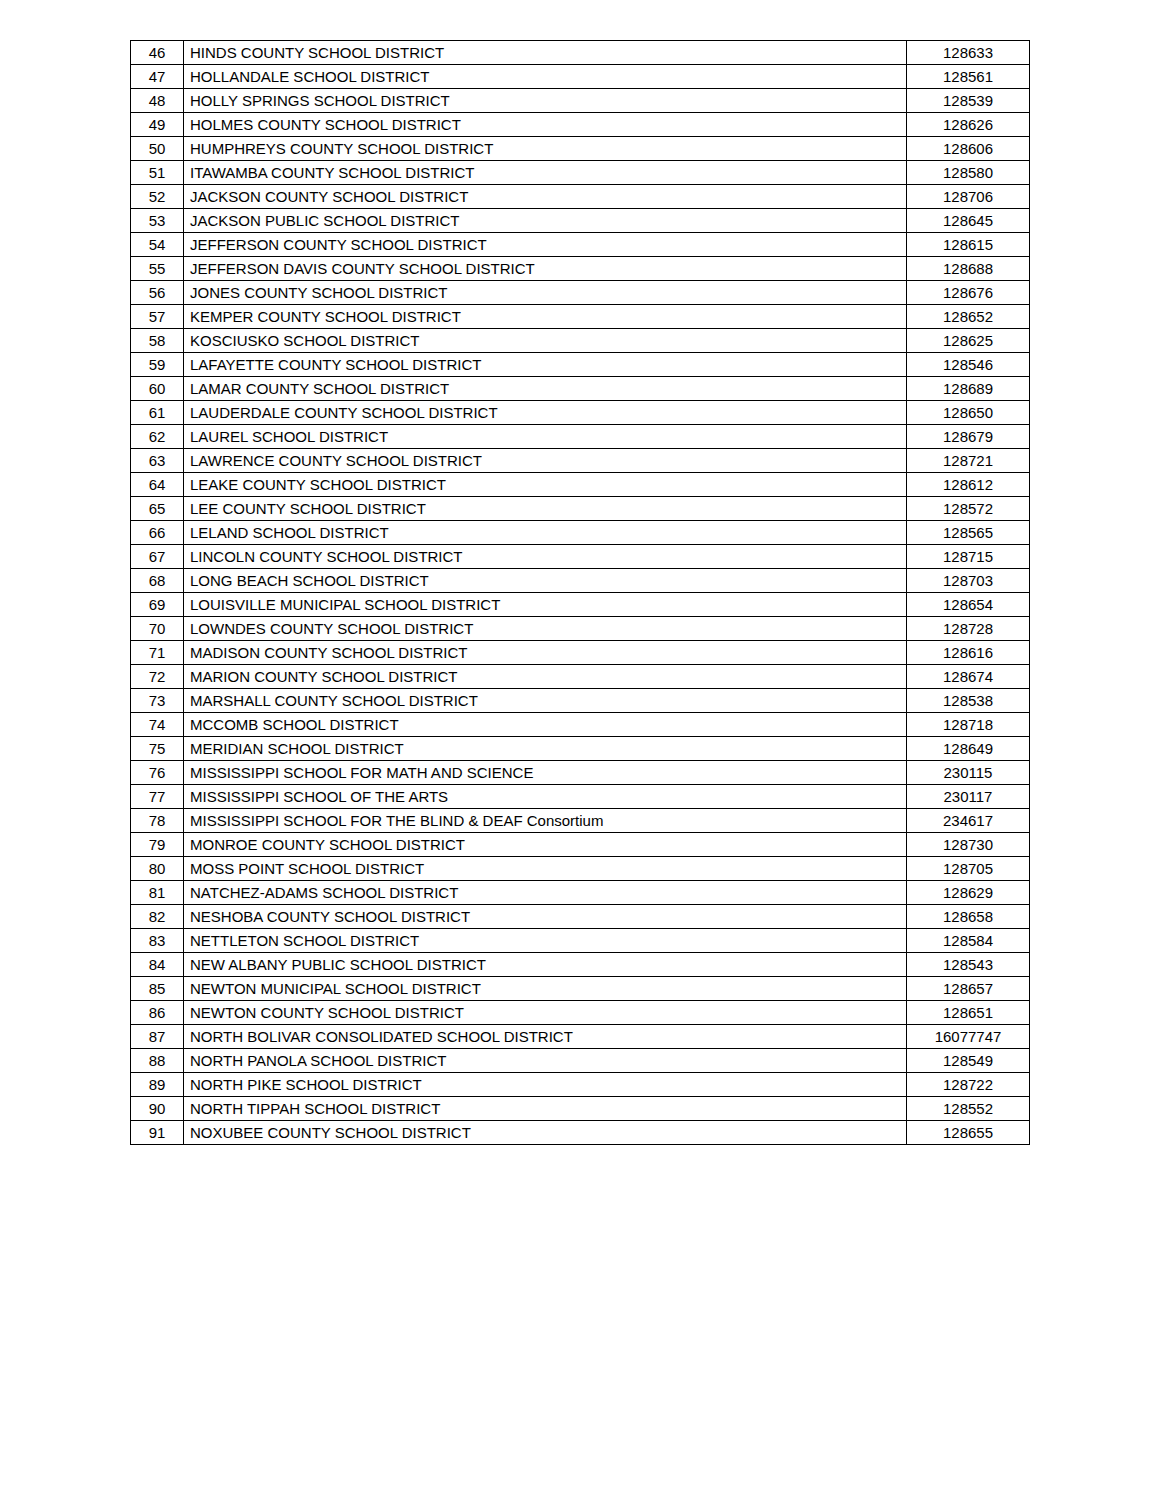| 46 | HINDS COUNTY SCHOOL DISTRICT | 128633 |
| 47 | HOLLANDALE SCHOOL DISTRICT | 128561 |
| 48 | HOLLY SPRINGS SCHOOL DISTRICT | 128539 |
| 49 | HOLMES COUNTY SCHOOL DISTRICT | 128626 |
| 50 | HUMPHREYS COUNTY SCHOOL DISTRICT | 128606 |
| 51 | ITAWAMBA COUNTY SCHOOL DISTRICT | 128580 |
| 52 | JACKSON COUNTY SCHOOL DISTRICT | 128706 |
| 53 | JACKSON PUBLIC SCHOOL DISTRICT | 128645 |
| 54 | JEFFERSON COUNTY SCHOOL DISTRICT | 128615 |
| 55 | JEFFERSON DAVIS COUNTY SCHOOL DISTRICT | 128688 |
| 56 | JONES COUNTY SCHOOL DISTRICT | 128676 |
| 57 | KEMPER COUNTY SCHOOL DISTRICT | 128652 |
| 58 | KOSCIUSKO SCHOOL DISTRICT | 128625 |
| 59 | LAFAYETTE COUNTY SCHOOL DISTRICT | 128546 |
| 60 | LAMAR COUNTY SCHOOL DISTRICT | 128689 |
| 61 | LAUDERDALE COUNTY SCHOOL DISTRICT | 128650 |
| 62 | LAUREL SCHOOL DISTRICT | 128679 |
| 63 | LAWRENCE COUNTY SCHOOL DISTRICT | 128721 |
| 64 | LEAKE COUNTY SCHOOL DISTRICT | 128612 |
| 65 | LEE COUNTY SCHOOL DISTRICT | 128572 |
| 66 | LELAND SCHOOL DISTRICT | 128565 |
| 67 | LINCOLN COUNTY SCHOOL DISTRICT | 128715 |
| 68 | LONG BEACH SCHOOL DISTRICT | 128703 |
| 69 | LOUISVILLE MUNICIPAL SCHOOL DISTRICT | 128654 |
| 70 | LOWNDES COUNTY SCHOOL DISTRICT | 128728 |
| 71 | MADISON COUNTY SCHOOL DISTRICT | 128616 |
| 72 | MARION COUNTY SCHOOL DISTRICT | 128674 |
| 73 | MARSHALL COUNTY SCHOOL DISTRICT | 128538 |
| 74 | MCCOMB SCHOOL DISTRICT | 128718 |
| 75 | MERIDIAN SCHOOL DISTRICT | 128649 |
| 76 | MISSISSIPPI SCHOOL FOR MATH AND SCIENCE | 230115 |
| 77 | MISSISSIPPI SCHOOL OF THE ARTS | 230117 |
| 78 | MISSISSIPPI SCHOOL FOR THE BLIND & DEAF Consortium | 234617 |
| 79 | MONROE COUNTY SCHOOL DISTRICT | 128730 |
| 80 | MOSS POINT SCHOOL DISTRICT | 128705 |
| 81 | NATCHEZ-ADAMS SCHOOL DISTRICT | 128629 |
| 82 | NESHOBA COUNTY SCHOOL DISTRICT | 128658 |
| 83 | NETTLETON SCHOOL DISTRICT | 128584 |
| 84 | NEW ALBANY PUBLIC SCHOOL DISTRICT | 128543 |
| 85 | NEWTON MUNICIPAL SCHOOL DISTRICT | 128657 |
| 86 | NEWTON COUNTY SCHOOL DISTRICT | 128651 |
| 87 | NORTH BOLIVAR CONSOLIDATED SCHOOL DISTRICT | 16077747 |
| 88 | NORTH PANOLA SCHOOL DISTRICT | 128549 |
| 89 | NORTH PIKE SCHOOL DISTRICT | 128722 |
| 90 | NORTH TIPPAH SCHOOL DISTRICT | 128552 |
| 91 | NOXUBEE COUNTY SCHOOL DISTRICT | 128655 |